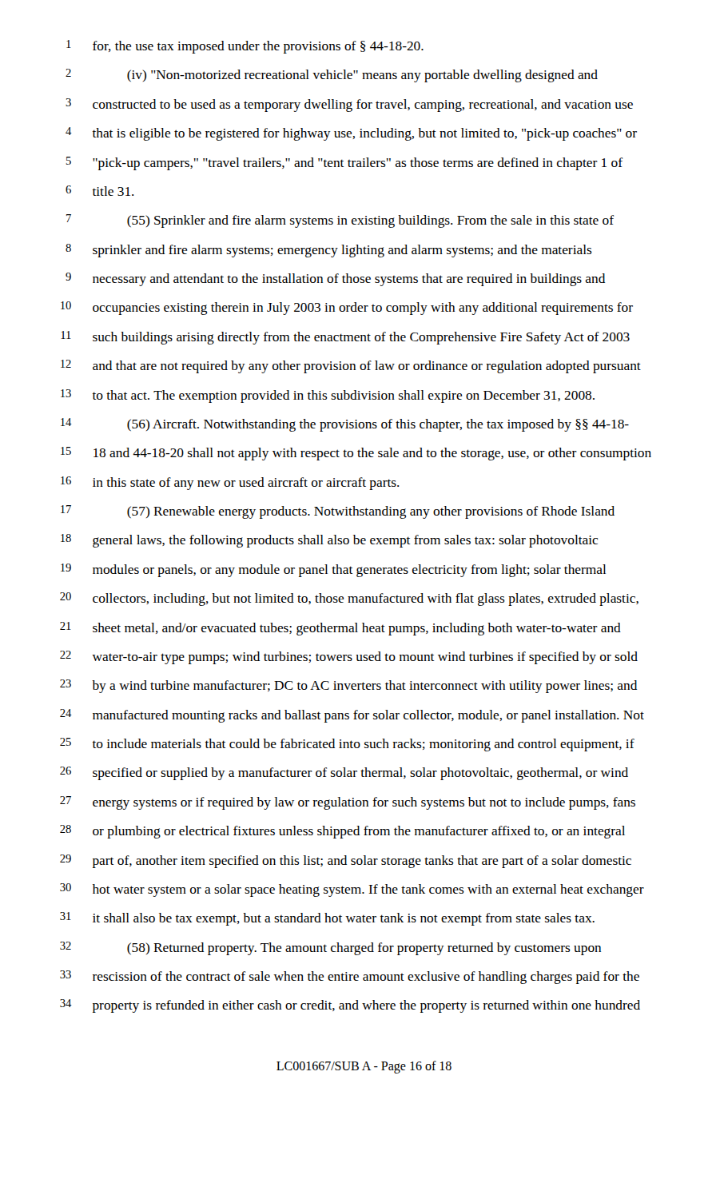for, the use tax imposed under the provisions of § 44-18-20.
(iv) "Non-motorized recreational vehicle" means any portable dwelling designed and
constructed to be used as a temporary dwelling for travel, camping, recreational, and vacation use
that is eligible to be registered for highway use, including, but not limited to, "pick-up coaches" or
"pick-up campers," "travel trailers," and "tent trailers" as those terms are defined in chapter 1 of
title 31.
(55) Sprinkler and fire alarm systems in existing buildings. From the sale in this state of
sprinkler and fire alarm systems; emergency lighting and alarm systems; and the materials
necessary and attendant to the installation of those systems that are required in buildings and
occupancies existing therein in July 2003 in order to comply with any additional requirements for
such buildings arising directly from the enactment of the Comprehensive Fire Safety Act of 2003
and that are not required by any other provision of law or ordinance or regulation adopted pursuant
to that act. The exemption provided in this subdivision shall expire on December 31, 2008.
(56) Aircraft. Notwithstanding the provisions of this chapter, the tax imposed by §§ 44-18-
18 and 44-18-20 shall not apply with respect to the sale and to the storage, use, or other consumption
in this state of any new or used aircraft or aircraft parts.
(57) Renewable energy products. Notwithstanding any other provisions of Rhode Island
general laws, the following products shall also be exempt from sales tax: solar photovoltaic
modules or panels, or any module or panel that generates electricity from light; solar thermal
collectors, including, but not limited to, those manufactured with flat glass plates, extruded plastic,
sheet metal, and/or evacuated tubes; geothermal heat pumps, including both water-to-water and
water-to-air type pumps; wind turbines; towers used to mount wind turbines if specified by or sold
by a wind turbine manufacturer; DC to AC inverters that interconnect with utility power lines; and
manufactured mounting racks and ballast pans for solar collector, module, or panel installation. Not
to include materials that could be fabricated into such racks; monitoring and control equipment, if
specified or supplied by a manufacturer of solar thermal, solar photovoltaic, geothermal, or wind
energy systems or if required by law or regulation for such systems but not to include pumps, fans
or plumbing or electrical fixtures unless shipped from the manufacturer affixed to, or an integral
part of, another item specified on this list; and solar storage tanks that are part of a solar domestic
hot water system or a solar space heating system. If the tank comes with an external heat exchanger
it shall also be tax exempt, but a standard hot water tank is not exempt from state sales tax.
(58) Returned property. The amount charged for property returned by customers upon
rescission of the contract of sale when the entire amount exclusive of handling charges paid for the
property is refunded in either cash or credit, and where the property is returned within one hundred
LC001667/SUB A - Page 16 of 18